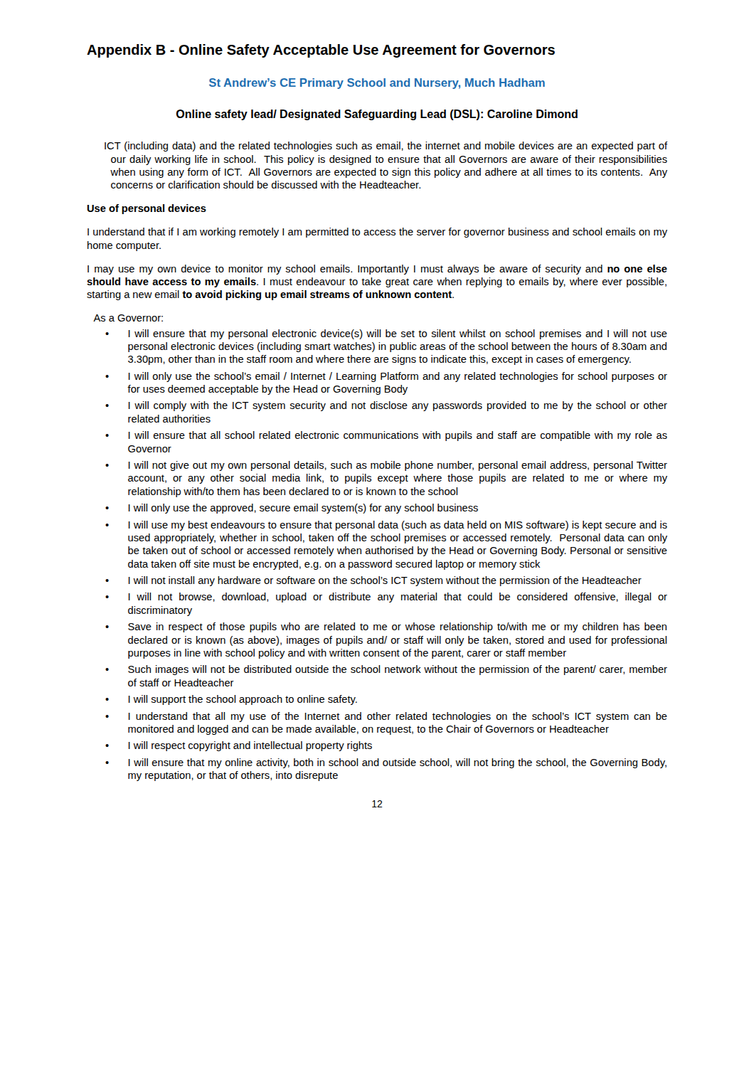Appendix B - Online Safety Acceptable Use Agreement for Governors
St Andrew’s CE Primary School and Nursery, Much Hadham
Online safety lead/ Designated Safeguarding Lead (DSL): Caroline Dimond
ICT (including data) and the related technologies such as email, the internet and mobile devices are an expected part of our daily working life in school. This policy is designed to ensure that all Governors are aware of their responsibilities when using any form of ICT. All Governors are expected to sign this policy and adhere at all times to its contents. Any concerns or clarification should be discussed with the Headteacher.
Use of personal devices
I understand that if I am working remotely I am permitted to access the server for governor business and school emails on my home computer.
I may use my own device to monitor my school emails. Importantly I must always be aware of security and no one else should have access to my emails. I must endeavour to take great care when replying to emails by, where ever possible, starting a new email to avoid picking up email streams of unknown content.
As a Governor:
I will ensure that my personal electronic device(s) will be set to silent whilst on school premises and I will not use personal electronic devices (including smart watches) in public areas of the school between the hours of 8.30am and 3.30pm, other than in the staff room and where there are signs to indicate this, except in cases of emergency.
I will only use the school’s email / Internet / Learning Platform and any related technologies for school purposes or for uses deemed acceptable by the Head or Governing Body
I will comply with the ICT system security and not disclose any passwords provided to me by the school or other related authorities
I will ensure that all school related electronic communications with pupils and staff are compatible with my role as Governor
I will not give out my own personal details, such as mobile phone number, personal email address, personal Twitter account, or any other social media link, to pupils except where those pupils are related to me or where my relationship with/to them has been declared to or is known to the school
I will only use the approved, secure email system(s) for any school business
I will use my best endeavours to ensure that personal data (such as data held on MIS software) is kept secure and is used appropriately, whether in school, taken off the school premises or accessed remotely. Personal data can only be taken out of school or accessed remotely when authorised by the Head or Governing Body. Personal or sensitive data taken off site must be encrypted, e.g. on a password secured laptop or memory stick
I will not install any hardware or software on the school’s ICT system without the permission of the Headteacher
I will not browse, download, upload or distribute any material that could be considered offensive, illegal or discriminatory
Save in respect of those pupils who are related to me or whose relationship to/with me or my children has been declared or is known (as above), images of pupils and/ or staff will only be taken, stored and used for professional purposes in line with school policy and with written consent of the parent, carer or staff member
Such images will not be distributed outside the school network without the permission of the parent/ carer, member of staff or Headteacher
I will support the school approach to online safety.
I understand that all my use of the Internet and other related technologies on the school’s ICT system can be monitored and logged and can be made available, on request, to the Chair of Governors or Headteacher
I will respect copyright and intellectual property rights
I will ensure that my online activity, both in school and outside school, will not bring the school, the Governing Body, my reputation, or that of others, into disrepute
12